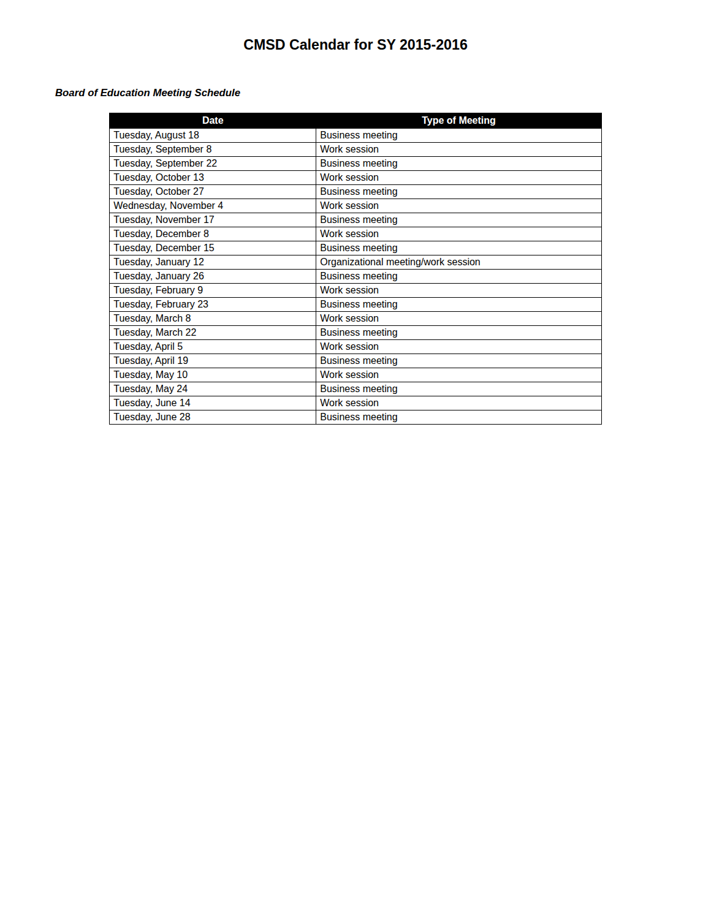CMSD Calendar for SY 2015-2016
Board of Education Meeting Schedule
| Date | Type of Meeting |
| --- | --- |
| Tuesday, August 18 | Business meeting |
| Tuesday, September 8 | Work session |
| Tuesday, September 22 | Business meeting |
| Tuesday, October 13 | Work session |
| Tuesday, October 27 | Business meeting |
| Wednesday, November 4 | Work session |
| Tuesday, November 17 | Business meeting |
| Tuesday, December 8 | Work session |
| Tuesday, December 15 | Business meeting |
| Tuesday, January 12 | Organizational meeting/work session |
| Tuesday, January 26 | Business meeting |
| Tuesday, February 9 | Work session |
| Tuesday, February 23 | Business meeting |
| Tuesday, March 8 | Work session |
| Tuesday, March 22 | Business meeting |
| Tuesday, April 5 | Work session |
| Tuesday, April 19 | Business meeting |
| Tuesday, May 10 | Work session |
| Tuesday, May 24 | Business meeting |
| Tuesday, June 14 | Work session |
| Tuesday, June 28 | Business meeting |